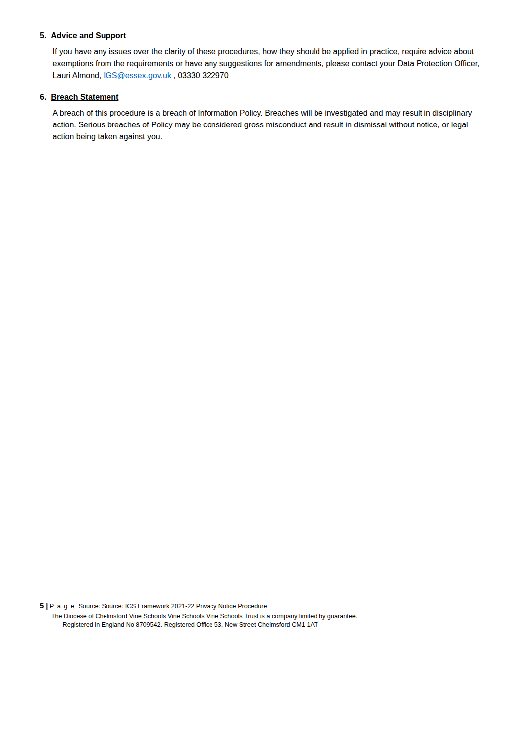Advice and Support
If you have any issues over the clarity of these procedures, how they should be applied in practice, require advice about exemptions from the requirements or have any suggestions for amendments, please contact your Data Protection Officer, Lauri Almond, IGS@essex.gov.uk , 03330 322970
Breach Statement
A breach of this procedure is a breach of Information Policy. Breaches will be investigated and may result in disciplinary action. Serious breaches of Policy may be considered gross misconduct and result in dismissal without notice, or legal action being taken against you.
5 | P a g e Source: Source: IGS Framework 2021-22 Privacy Notice Procedure
The Diocese of Chelmsford Vine Schools Vine Schools Vine Schools Trust is a company limited by guarantee.
Registered in England No 8709542. Registered Office 53, New Street Chelmsford CM1 1AT